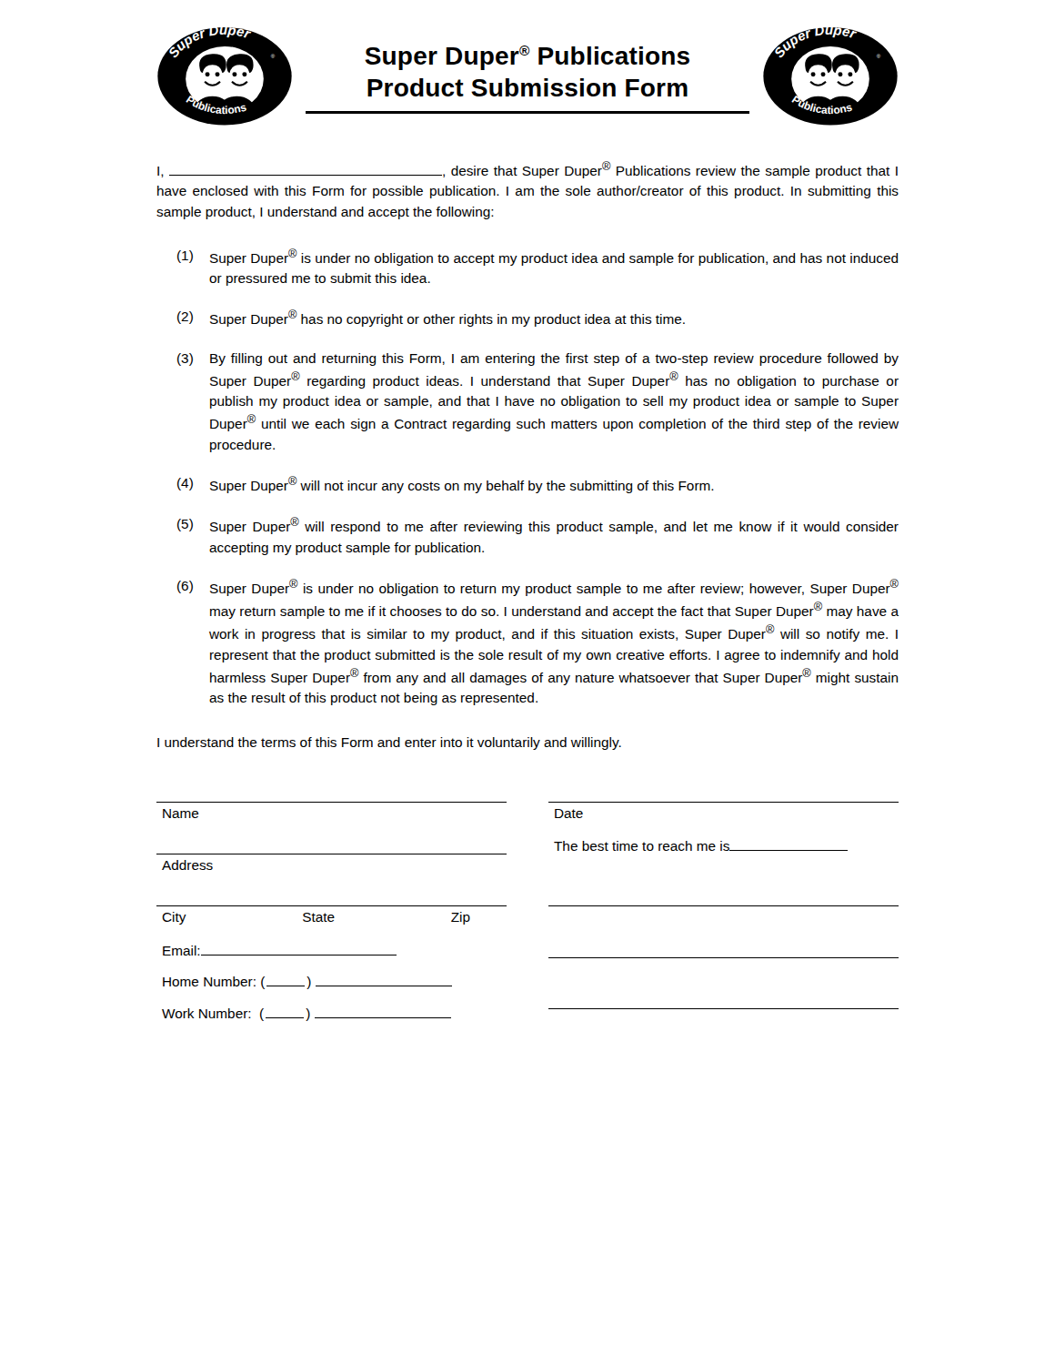Super Duper ® Publications
Super Duper® Publications
Product Submission Form
Super Duper ® Publications
I, , desire that Super Duper® Publications review the sample product that I have enclosed with this Form for possible publication. I am the sole author/creator of this product. In submitting this sample product, I understand and accept the following:
Super Duper® is under no obligation to accept my product idea and sample for publication, and has not induced or pressured me to submit this idea.
Super Duper® has no copyright or other rights in my product idea at this time.
By filling out and returning this Form, I am entering the first step of a two-step review procedure followed by Super Duper® regarding product ideas. I understand that Super Duper® has no obligation to purchase or publish my product idea or sample, and that I have no obligation to sell my product idea or sample to Super Duper® until we each sign a Contract regarding such matters upon completion of the third step of the review procedure.
Super Duper® will not incur any costs on my behalf by the submitting of this Form.
Super Duper® will respond to me after reviewing this product sample, and let me know if it would consider accepting my product sample for publication.
Super Duper® is under no obligation to return my product sample to me after review; however, Super Duper® may return sample to me if it chooses to do so. I understand and accept the fact that Super Duper® may have a work in progress that is similar to my product, and if this situation exists, Super Duper® will so notify me. I represent that the product submitted is the sole result of my own creative efforts. I agree to indemnify and hold harmless Super Duper® from any and all damages of any nature whatsoever that Super Duper® might sustain as the result of this product not being as represented.
I understand the terms of this Form and enter into it voluntarily and willingly.
Name
Address
City State Zip
Email:
Home Number: ( )
Work Number: ( )
Date
The best time to reach me is